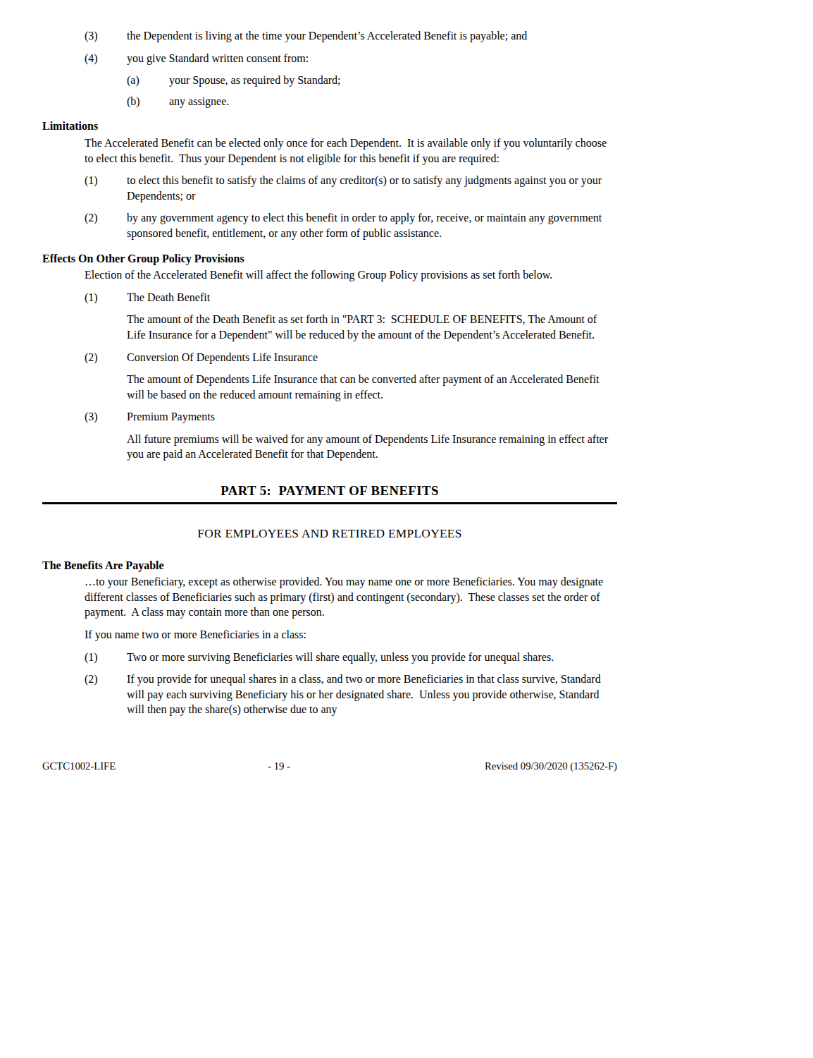(3)
the Dependent is living at the time your Dependent’s Accelerated Benefit is payable; and
(4)
you give Standard written consent from:
(a)
your Spouse, as required by Standard;
(b)
any assignee.
Limitations
The Accelerated Benefit can be elected only once for each Dependent. It is available only if you voluntarily choose to elect this benefit. Thus your Dependent is not eligible for this benefit if you are required:
(1)
to elect this benefit to satisfy the claims of any creditor(s) or to satisfy any judgments against you or your Dependents; or
(2)
by any government agency to elect this benefit in order to apply for, receive, or maintain any government sponsored benefit, entitlement, or any other form of public assistance.
Effects On Other Group Policy Provisions
Election of the Accelerated Benefit will affect the following Group Policy provisions as set forth below.
(1)
The Death Benefit
The amount of the Death Benefit as set forth in "PART 3: SCHEDULE OF BENEFITS, The Amount of Life Insurance for a Dependent" will be reduced by the amount of the Dependent’s Accelerated Benefit.
(2)
Conversion Of Dependents Life Insurance
The amount of Dependents Life Insurance that can be converted after payment of an Accelerated Benefit will be based on the reduced amount remaining in effect.
(3)
Premium Payments
All future premiums will be waived for any amount of Dependents Life Insurance remaining in effect after you are paid an Accelerated Benefit for that Dependent.
PART 5: PAYMENT OF BENEFITS
FOR EMPLOYEES AND RETIRED EMPLOYEES
The Benefits Are Payable
…to your Beneficiary, except as otherwise provided. You may name one or more Beneficiaries. You may designate different classes of Beneficiaries such as primary (first) and contingent (secondary). These classes set the order of payment. A class may contain more than one person.
If you name two or more Beneficiaries in a class:
(1)
Two or more surviving Beneficiaries will share equally, unless you provide for unequal shares.
(2)
If you provide for unequal shares in a class, and two or more Beneficiaries in that class survive, Standard will pay each surviving Beneficiary his or her designated share. Unless you provide otherwise, Standard will then pay the share(s) otherwise due to any
GCTC1002-LIFE
- 19 -
Revised 09/30/2020 (135262-F)